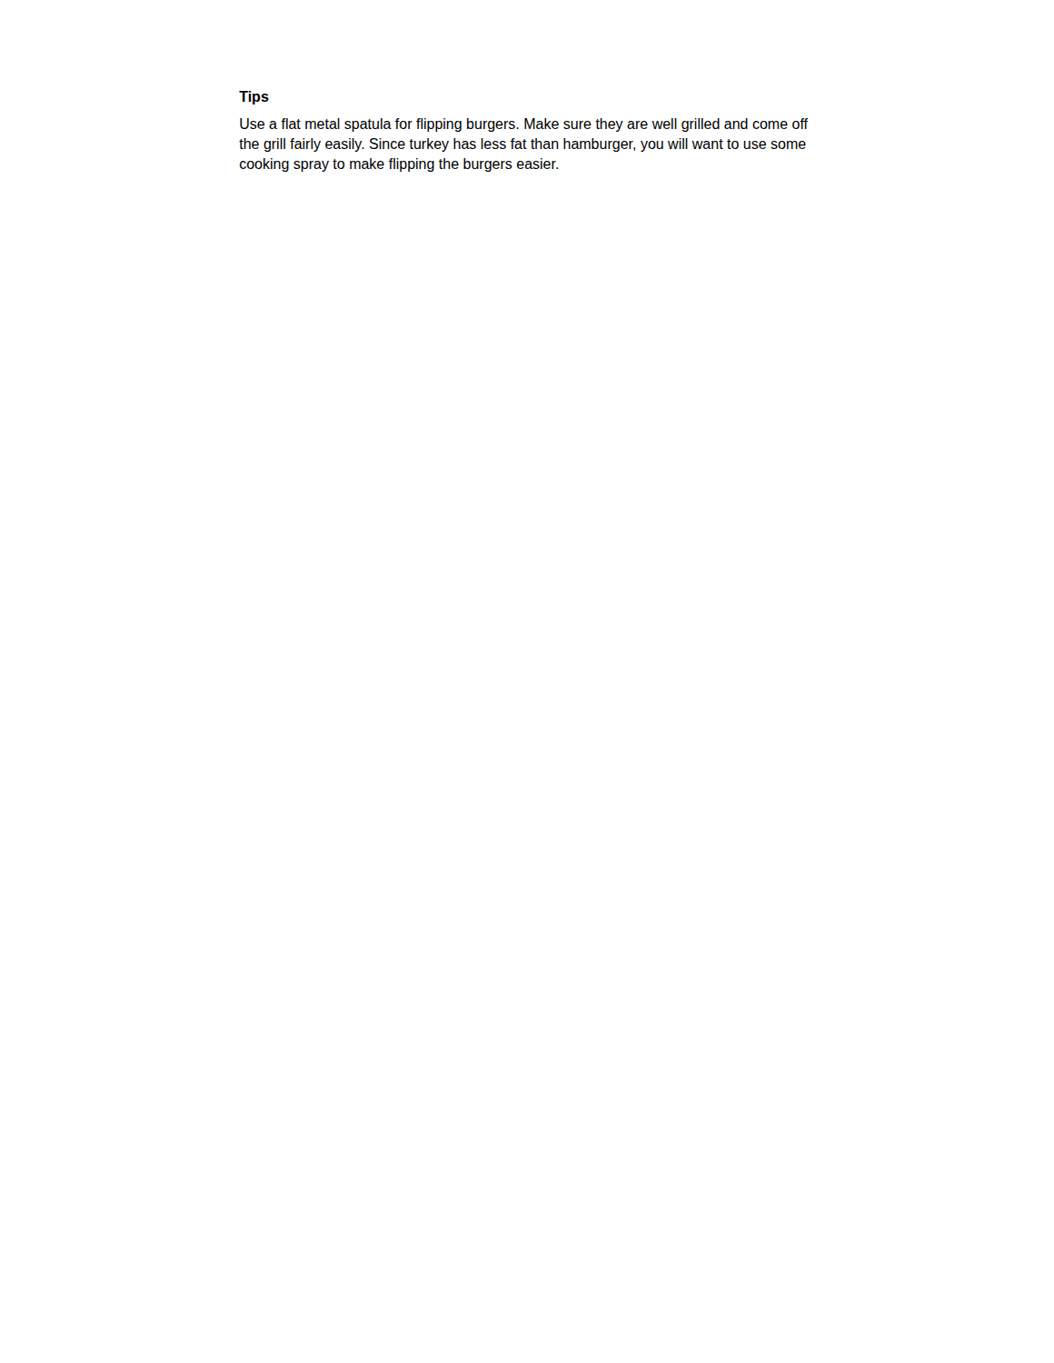Tips
Use a flat metal spatula for flipping burgers. Make sure they are well grilled and come off the grill fairly easily. Since turkey has less fat than hamburger, you will want to use some cooking spray to make flipping the burgers easier.